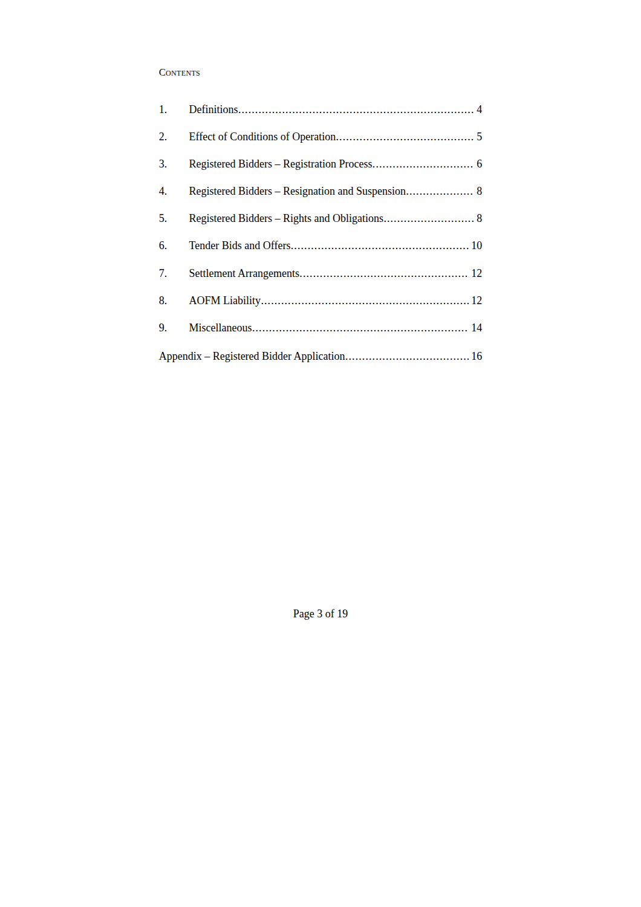Contents
1. Definitions .................................................................................................. 4
2. Effect of Conditions of Operation ......................................................................... 5
3. Registered Bidders – Registration Process .......................................................... 6
4. Registered Bidders – Resignation and Suspension ............................................. 8
5. Registered Bidders – Rights and Obligations ..................................................... 8
6. Tender Bids and Offers ...................................................................................... 10
7. Settlement Arrangements ................................................................................... 12
8. AOFM Liability .................................................................................................. 12
9. Miscellaneous .................................................................................................... 14
Appendix – Registered Bidder Application ................................................................ 16
Page 3 of 19